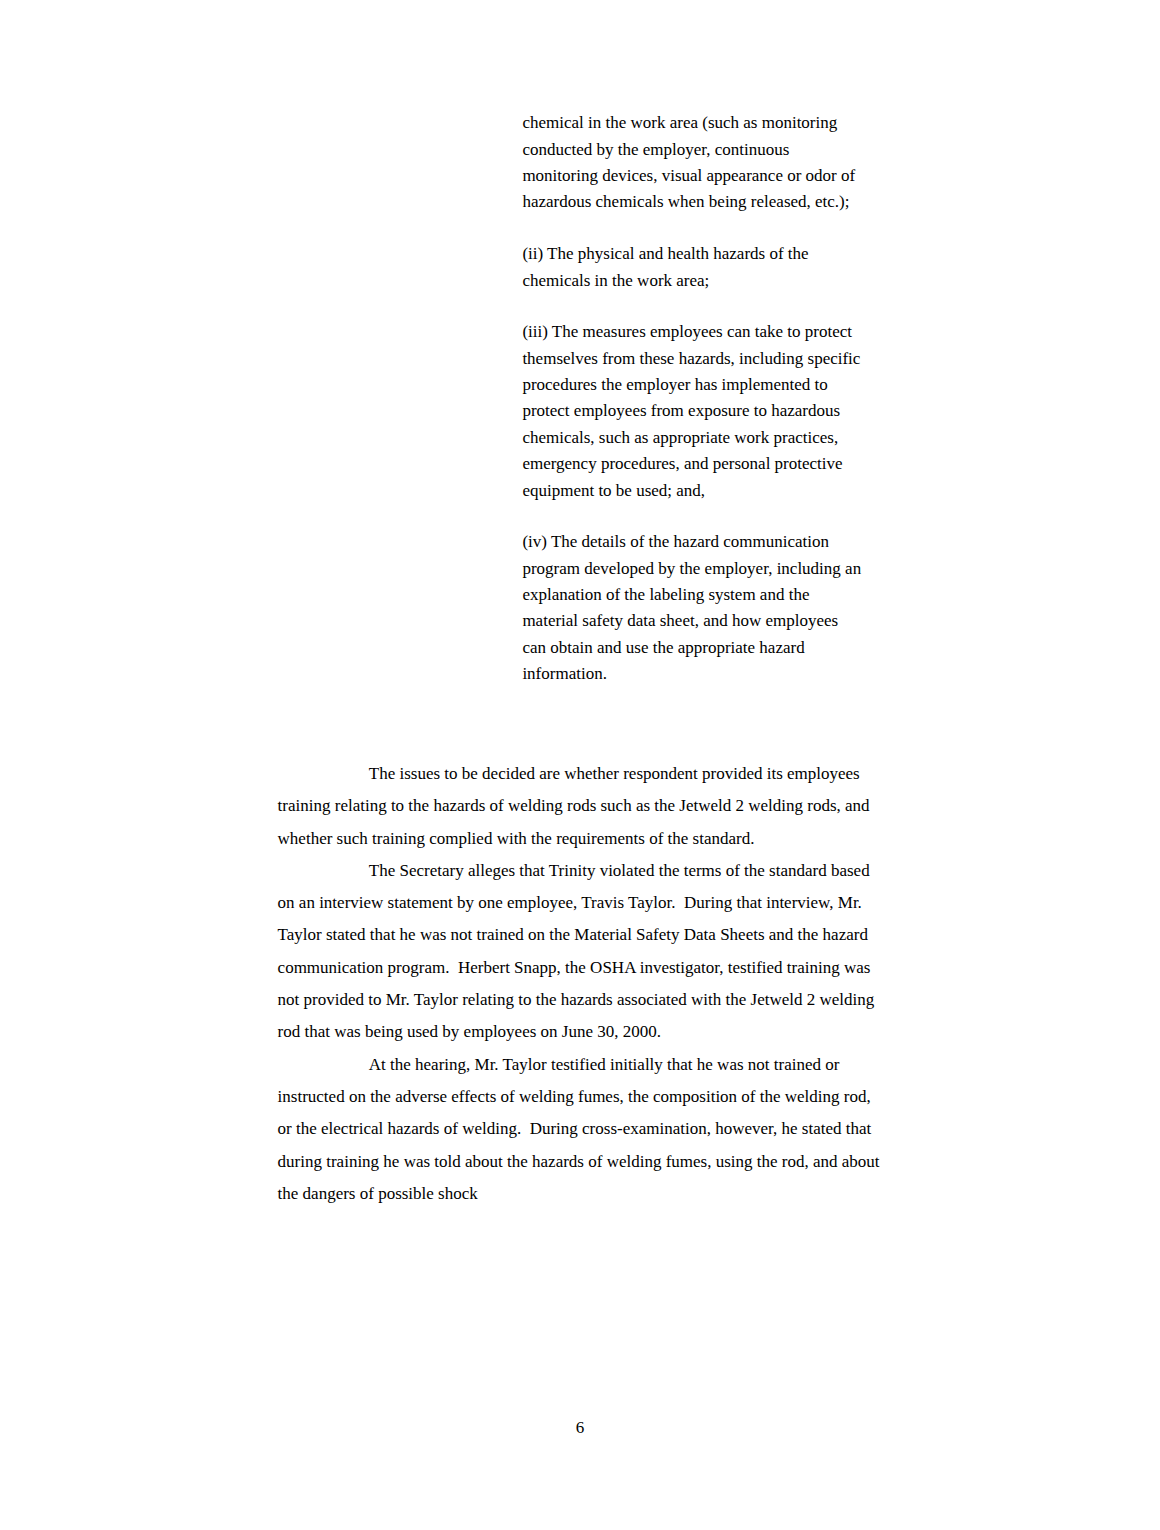chemical in the work area (such as monitoring conducted by the employer, continuous monitoring devices, visual appearance or odor of hazardous chemicals when being released, etc.);
(ii) The physical and health hazards of the chemicals in the work area;
(iii) The measures employees can take to protect themselves from these hazards, including specific procedures the employer has implemented to protect employees from exposure to hazardous chemicals, such as appropriate work practices, emergency procedures, and personal protective equipment to be used; and,
(iv) The details of the hazard communication program developed by the employer, including an explanation of the labeling system and the material safety data sheet, and how employees can obtain and use the appropriate hazard information.
The issues to be decided are whether respondent provided its employees training relating to the hazards of welding rods such as the Jetweld 2 welding rods, and whether such training complied with the requirements of the standard.
The Secretary alleges that Trinity violated the terms of the standard based on an interview statement by one employee, Travis Taylor. During that interview, Mr. Taylor stated that he was not trained on the Material Safety Data Sheets and the hazard communication program. Herbert Snapp, the OSHA investigator, testified training was not provided to Mr. Taylor relating to the hazards associated with the Jetweld 2 welding rod that was being used by employees on June 30, 2000.
At the hearing, Mr. Taylor testified initially that he was not trained or instructed on the adverse effects of welding fumes, the composition of the welding rod, or the electrical hazards of welding. During cross-examination, however, he stated that during training he was told about the hazards of welding fumes, using the rod, and about the dangers of possible shock
6